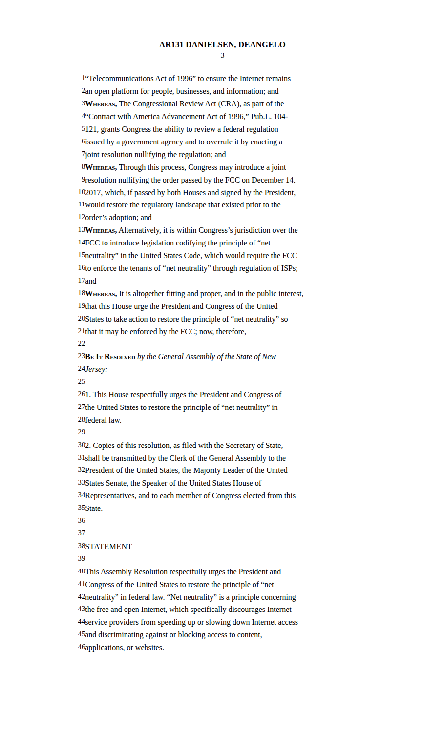AR131 DANIELSEN, DEANGELO
3
| 1 | “Telecommunications Act of 1996” to ensure the Internet remains |
| 2 | an open platform for people, businesses, and information; and |
| 3 | Whereas, The Congressional Review Act (CRA), as part of the |
| 4 | “Contract with America Advancement Act of 1996,” Pub.L. 104- |
| 5 | 121, grants Congress the ability to review a federal regulation |
| 6 | issued by a government agency and to overrule it by enacting a |
| 7 | joint resolution nullifying the regulation; and |
| 8 | Whereas, Through this process, Congress may introduce a joint |
| 9 | resolution nullifying the order passed by the FCC on December 14, |
| 10 | 2017, which, if passed by both Houses and signed by the President, |
| 11 | would restore the regulatory landscape that existed prior to the |
| 12 | order’s adoption; and |
| 13 | Whereas, Alternatively, it is within Congress’s jurisdiction over the |
| 14 | FCC to introduce legislation codifying the principle of “net |
| 15 | neutrality” in the United States Code, which would require the FCC |
| 16 | to enforce the tenants of “net neutrality” through regulation of ISPs; |
| 17 | and |
| 18 | Whereas, It is altogether fitting and proper, and in the public interest, |
| 19 | that this House urge the President and Congress of the United |
| 20 | States to take action to restore the principle of “net neutrality” so |
| 21 | that it may be enforced by the FCC; now, therefore, |
| 22 | |
| 23 | Be It Resolved by the General Assembly of the State of New |
| 24 | Jersey: |
| 25 | |
| 26 | 1. This House respectfully urges the President and Congress of |
| 27 | the United States to restore the principle of “net neutrality” in |
| 28 | federal law. |
| 29 | |
| 30 | 2. Copies of this resolution, as filed with the Secretary of State, |
| 31 | shall be transmitted by the Clerk of the General Assembly to the |
| 32 | President of the United States, the Majority Leader of the United |
| 33 | States Senate, the Speaker of the United States House of |
| 34 | Representatives, and to each member of Congress elected from this |
| 35 | State. |
| 36 | |
| 37 | |
| 38 | STATEMENT |
| 39 | |
| 40 | This Assembly Resolution respectfully urges the President and |
| 41 | Congress of the United States to restore the principle of “net |
| 42 | neutrality” in federal law. “Net neutrality” is a principle concerning |
| 43 | the free and open Internet, which specifically discourages Internet |
| 44 | service providers from speeding up or slowing down Internet access |
| 45 | and discriminating against or blocking access to content, |
| 46 | applications, or websites. |